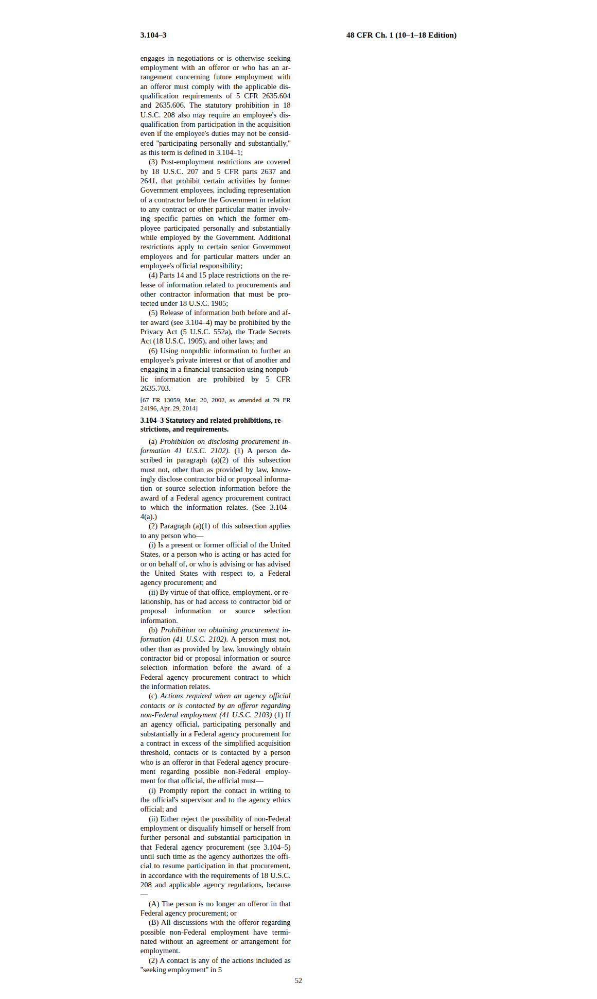3.104–3 48 CFR Ch. 1 (10–1–18 Edition)
engages in negotiations or is otherwise seeking employment with an offeror or who has an arrangement concerning future employment with an offeror must comply with the applicable disqualification requirements of 5 CFR 2635.604 and 2635.606. The statutory prohibition in 18 U.S.C. 208 also may require an employee's disqualification from participation in the acquisition even if the employee's duties may not be considered ''participating personally and substantially,'' as this term is defined in 3.104–1;
(3) Post-employment restrictions are covered by 18 U.S.C. 207 and 5 CFR parts 2637 and 2641, that prohibit certain activities by former Government employees, including representation of a contractor before the Government in relation to any contract or other particular matter involving specific parties on which the former employee participated personally and substantially while employed by the Government. Additional restrictions apply to certain senior Government employees and for particular matters under an employee's official responsibility;
(4) Parts 14 and 15 place restrictions on the release of information related to procurements and other contractor information that must be protected under 18 U.S.C. 1905;
(5) Release of information both before and after award (see 3.104–4) may be prohibited by the Privacy Act (5 U.S.C. 552a), the Trade Secrets Act (18 U.S.C. 1905), and other laws; and
(6) Using nonpublic information to further an employee's private interest or that of another and engaging in a financial transaction using nonpublic information are prohibited by 5 CFR 2635.703.
[67 FR 13059, Mar. 20, 2002, as amended at 79 FR 24196, Apr. 29, 2014]
3.104–3 Statutory and related prohibitions, restrictions, and requirements.
(a) Prohibition on disclosing procurement information 41 U.S.C. 2102). (1) A person described in paragraph (a)(2) of this subsection must not, other than as provided by law, knowingly disclose contractor bid or proposal information or source selection information before the award of a Federal agency procurement contract to which the information relates. (See 3.104–4(a).)
(2) Paragraph (a)(1) of this subsection applies to any person who—
(i) Is a present or former official of the United States, or a person who is acting or has acted for or on behalf of, or who is advising or has advised the United States with respect to, a Federal agency procurement; and
(ii) By virtue of that office, employment, or relationship, has or had access to contractor bid or proposal information or source selection information.
(b) Prohibition on obtaining procurement information (41 U.S.C. 2102). A person must not, other than as provided by law, knowingly obtain contractor bid or proposal information or source selection information before the award of a Federal agency procurement contract to which the information relates.
(c) Actions required when an agency official contacts or is contacted by an offeror regarding non-Federal employment (41 U.S.C. 2103) (1) If an agency official, participating personally and substantially in a Federal agency procurement for a contract in excess of the simplified acquisition threshold, contacts or is contacted by a person who is an offeror in that Federal agency procurement regarding possible non-Federal employment for that official, the official must—
(i) Promptly report the contact in writing to the official's supervisor and to the agency ethics official; and
(ii) Either reject the possibility of non-Federal employment or disqualify himself or herself from further personal and substantial participation in that Federal agency procurement (see 3.104–5) until such time as the agency authorizes the official to resume participation in that procurement, in accordance with the requirements of 18 U.S.C. 208 and applicable agency regulations, because—
(A) The person is no longer an offeror in that Federal agency procurement; or
(B) All discussions with the offeror regarding possible non-Federal employment have terminated without an agreement or arrangement for employment.
(2) A contact is any of the actions included as ''seeking employment'' in 5
52